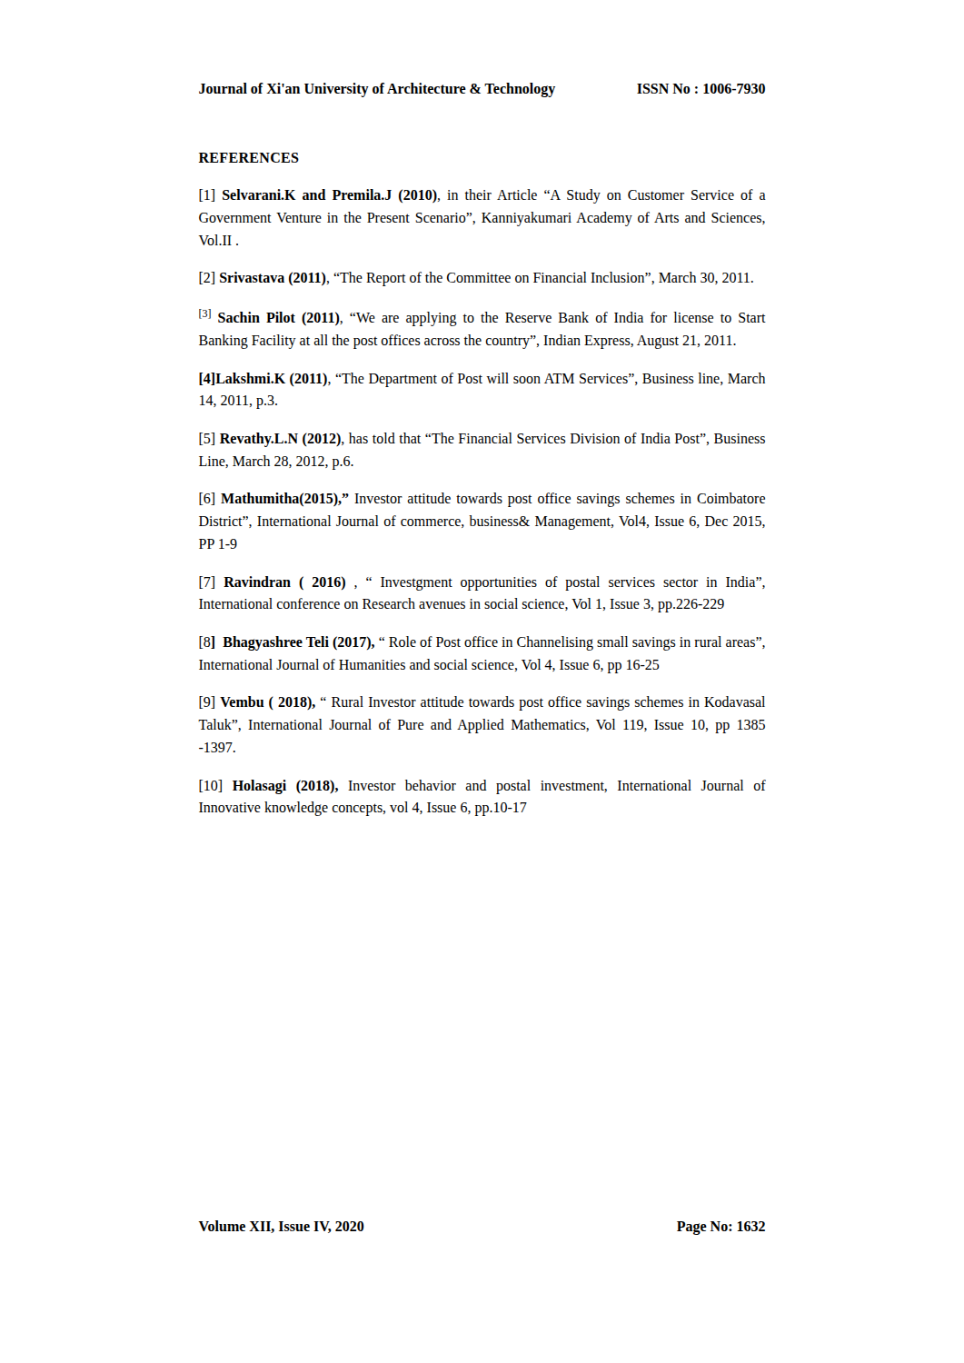Journal of Xi'an University of Architecture & Technology
ISSN No : 1006-7930
REFERENCES
[1] Selvarani.K and Premila.J (2010), in their Article “A Study on Customer Service of a Government Venture in the Present Scenario”, Kanniyakumari Academy of Arts and Sciences, Vol.II .
[2] Srivastava (2011), “The Report of the Committee on Financial Inclusion”, March 30, 2011.
[3] Sachin Pilot (2011), “We are applying to the Reserve Bank of India for license to Start Banking Facility at all the post offices across the country”, Indian Express, August 21, 2011.
[4]Lakshmi.K (2011), “The Department of Post will soon ATM Services”, Business line, March 14, 2011, p.3.
[5] Revathy.L.N (2012), has told that “The Financial Services Division of India Post”, Business Line, March 28, 2012, p.6.
[6] Mathumitha(2015),” Investor attitude towards post office savings schemes in Coimbatore District”, International Journal of commerce, business& Management, Vol4, Issue 6, Dec 2015, PP 1-9
[7] Ravindran ( 2016) , “ Investgment opportunities of postal services sector in India”, International conference on Research avenues in social science, Vol 1, Issue 3, pp.226-229
[8] Bhagyashree Teli (2017), “ Role of Post office in Channelising small savings in rural areas”, International Journal of Humanities and social science, Vol 4, Issue 6, pp 16-25
[9] Vembu ( 2018), “ Rural Investor attitude towards post office savings schemes in Kodavasal Taluk”, International Journal of Pure and Applied Mathematics, Vol 119, Issue 10, pp 1385 -1397.
[10] Holasagi (2018), Investor behavior and postal investment, International Journal of Innovative knowledge concepts, vol 4, Issue 6, pp.10-17
Volume XII, Issue IV, 2020
Page No: 1632